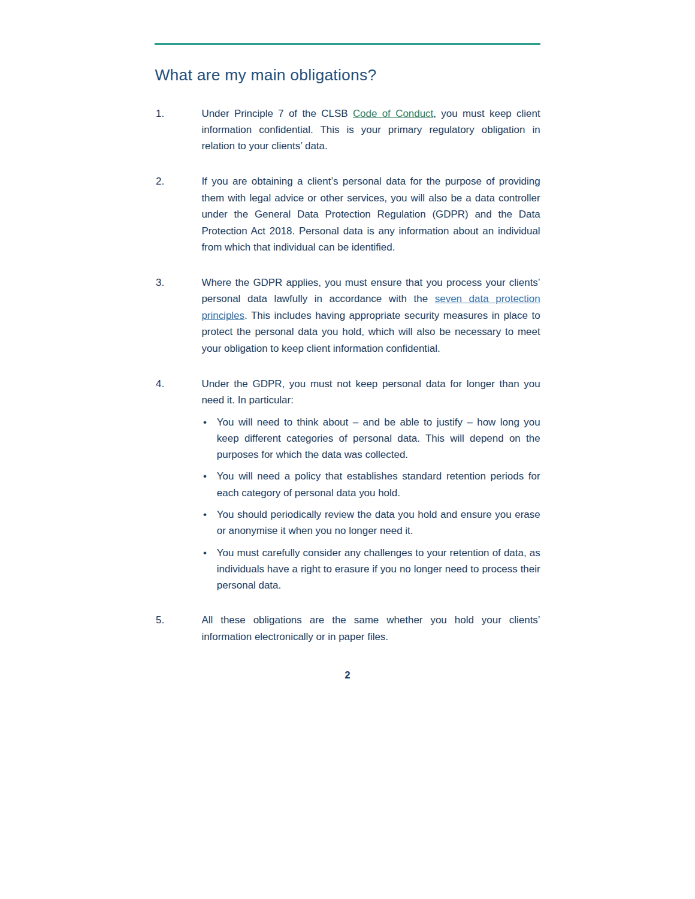What are my main obligations?
Under Principle 7 of the CLSB Code of Conduct, you must keep client information confidential. This is your primary regulatory obligation in relation to your clients’ data.
If you are obtaining a client’s personal data for the purpose of providing them with legal advice or other services, you will also be a data controller under the General Data Protection Regulation (GDPR) and the Data Protection Act 2018. Personal data is any information about an individual from which that individual can be identified.
Where the GDPR applies, you must ensure that you process your clients’ personal data lawfully in accordance with the seven data protection principles. This includes having appropriate security measures in place to protect the personal data you hold, which will also be necessary to meet your obligation to keep client information confidential.
Under the GDPR, you must not keep personal data for longer than you need it. In particular:
You will need to think about – and be able to justify – how long you keep different categories of personal data. This will depend on the purposes for which the data was collected.
You will need a policy that establishes standard retention periods for each category of personal data you hold.
You should periodically review the data you hold and ensure you erase or anonymise it when you no longer need it.
You must carefully consider any challenges to your retention of data, as individuals have a right to erasure if you no longer need to process their personal data.
All these obligations are the same whether you hold your clients’ information electronically or in paper files.
2